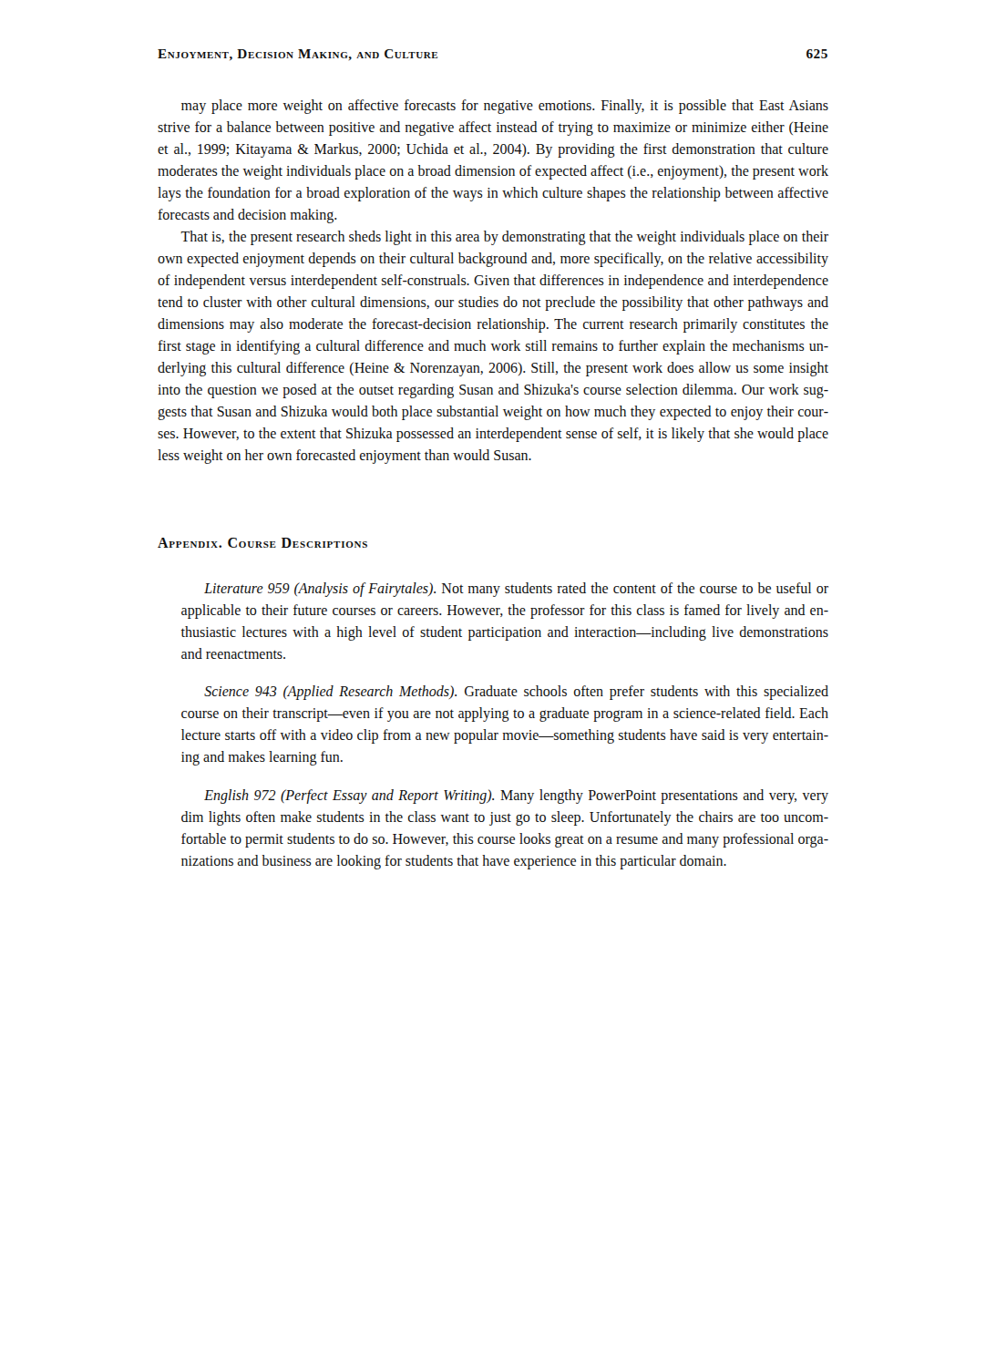Enjoyment, Decision Making, and Culture 625
may place more weight on affective forecasts for negative emotions. Finally, it is possible that East Asians strive for a balance between positive and negative affect instead of trying to maximize or minimize either (Heine et al., 1999; Kitayama & Markus, 2000; Uchida et al., 2004). By providing the first demonstration that culture moderates the weight individuals place on a broad dimension of expected affect (i.e., enjoyment), the present work lays the foundation for a broad exploration of the ways in which culture shapes the relationship between affective forecasts and decision making.
That is, the present research sheds light in this area by demonstrating that the weight individuals place on their own expected enjoyment depends on their cultural background and, more specifically, on the relative accessibility of independent versus interdependent self-construals. Given that differences in independence and interdependence tend to cluster with other cultural dimensions, our studies do not preclude the possibility that other pathways and dimensions may also moderate the forecast-decision relationship. The current research primarily constitutes the first stage in identifying a cultural difference and much work still remains to further explain the mechanisms underlying this cultural difference (Heine & Norenzayan, 2006). Still, the present work does allow us some insight into the question we posed at the outset regarding Susan and Shizuka's course selection dilemma. Our work suggests that Susan and Shizuka would both place substantial weight on how much they expected to enjoy their courses. However, to the extent that Shizuka possessed an interdependent sense of self, it is likely that she would place less weight on her own forecasted enjoyment than would Susan.
Appendix. Course Descriptions
Literature 959 (Analysis of Fairytales). Not many students rated the content of the course to be useful or applicable to their future courses or careers. However, the professor for this class is famed for lively and enthusiastic lectures with a high level of student participation and interaction—including live demonstrations and reenactments.
Science 943 (Applied Research Methods). Graduate schools often prefer students with this specialized course on their transcript—even if you are not applying to a graduate program in a science-related field. Each lecture starts off with a video clip from a new popular movie—something students have said is very entertaining and makes learning fun.
English 972 (Perfect Essay and Report Writing). Many lengthy PowerPoint presentations and very, very dim lights often make students in the class want to just go to sleep. Unfortunately the chairs are too uncomfortable to permit students to do so. However, this course looks great on a resume and many professional organizations and business are looking for students that have experience in this particular domain.